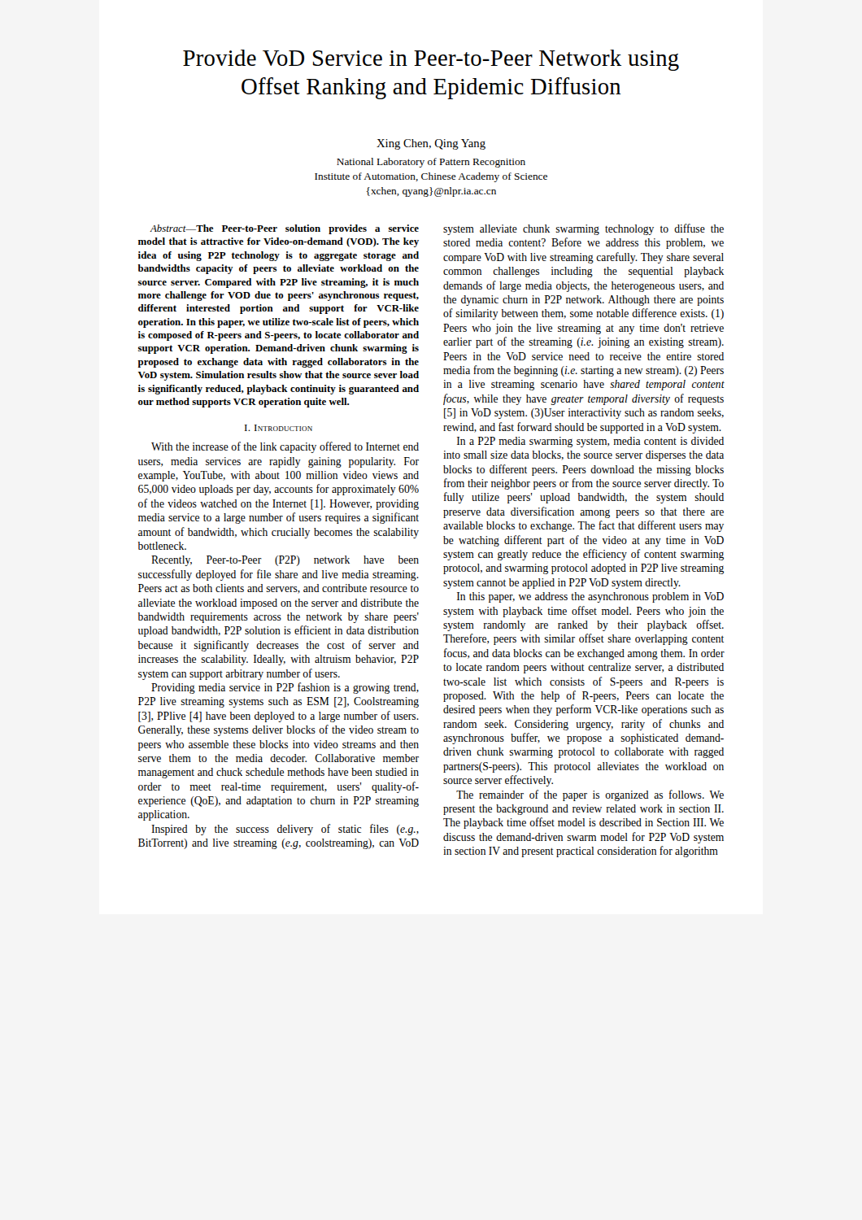Provide VoD Service in Peer-to-Peer Network using
Offset Ranking and Epidemic Diffusion
Xing Chen, Qing Yang
National Laboratory of Pattern Recognition
Institute of Automation, Chinese Academy of Science
{xchen, qyang}@nlpr.ia.ac.cn
Abstract—The Peer-to-Peer solution provides a service model that is attractive for Video-on-demand (VOD). The key idea of using P2P technology is to aggregate storage and bandwidths capacity of peers to alleviate workload on the source server. Compared with P2P live streaming, it is much more challenge for VOD due to peers' asynchronous request, different interested portion and support for VCR-like operation. In this paper, we utilize two-scale list of peers, which is composed of R-peers and S-peers, to locate collaborator and support VCR operation. Demand-driven chunk swarming is proposed to exchange data with ragged collaborators in the VoD system. Simulation results show that the source sever load is significantly reduced, playback continuity is guaranteed and our method supports VCR operation quite well.
I. Introduction
With the increase of the link capacity offered to Internet end users, media services are rapidly gaining popularity. For example, YouTube, with about 100 million video views and 65,000 video uploads per day, accounts for approximately 60% of the videos watched on the Internet [1]. However, providing media service to a large number of users requires a significant amount of bandwidth, which crucially becomes the scalability bottleneck.
Recently, Peer-to-Peer (P2P) network have been successfully deployed for file share and live media streaming. Peers act as both clients and servers, and contribute resource to alleviate the workload imposed on the server and distribute the bandwidth requirements across the network by share peers' upload bandwidth, P2P solution is efficient in data distribution because it significantly decreases the cost of server and increases the scalability. Ideally, with altruism behavior, P2P system can support arbitrary number of users.
Providing media service in P2P fashion is a growing trend, P2P live streaming systems such as ESM [2], Coolstreaming [3], PPlive [4] have been deployed to a large number of users. Generally, these systems deliver blocks of the video stream to peers who assemble these blocks into video streams and then serve them to the media decoder. Collaborative member management and chuck schedule methods have been studied in order to meet real-time requirement, users' quality-of-experience (QoE), and adaptation to churn in P2P streaming application.
Inspired by the success delivery of static files (e.g., BitTorrent) and live streaming (e.g, coolstreaming), can VoD system alleviate chunk swarming technology to diffuse the stored media content? Before we address this problem, we compare VoD with live streaming carefully. They share several common challenges including the sequential playback demands of large media objects, the heterogeneous users, and the dynamic churn in P2P network. Although there are points of similarity between them, some notable difference exists. (1) Peers who join the live streaming at any time don't retrieve earlier part of the streaming (i.e. joining an existing stream). Peers in the VoD service need to receive the entire stored media from the beginning (i.e. starting a new stream). (2) Peers in a live streaming scenario have shared temporal content focus, while they have greater temporal diversity of requests [5] in VoD system. (3)User interactivity such as random seeks, rewind, and fast forward should be supported in a VoD system.
In a P2P media swarming system, media content is divided into small size data blocks, the source server disperses the data blocks to different peers. Peers download the missing blocks from their neighbor peers or from the source server directly. To fully utilize peers' upload bandwidth, the system should preserve data diversification among peers so that there are available blocks to exchange. The fact that different users may be watching different part of the video at any time in VoD system can greatly reduce the efficiency of content swarming protocol, and swarming protocol adopted in P2P live streaming system cannot be applied in P2P VoD system directly.
In this paper, we address the asynchronous problem in VoD system with playback time offset model. Peers who join the system randomly are ranked by their playback offset. Therefore, peers with similar offset share overlapping content focus, and data blocks can be exchanged among them. In order to locate random peers without centralize server, a distributed two-scale list which consists of S-peers and R-peers is proposed. With the help of R-peers, Peers can locate the desired peers when they perform VCR-like operations such as random seek. Considering urgency, rarity of chunks and asynchronous buffer, we propose a sophisticated demand-driven chunk swarming protocol to collaborate with ragged partners(S-peers). This protocol alleviates the workload on source server effectively.
The remainder of the paper is organized as follows. We present the background and review related work in section II. The playback time offset model is described in Section III. We discuss the demand-driven swarm model for P2P VoD system in section IV and present practical consideration for algorithm